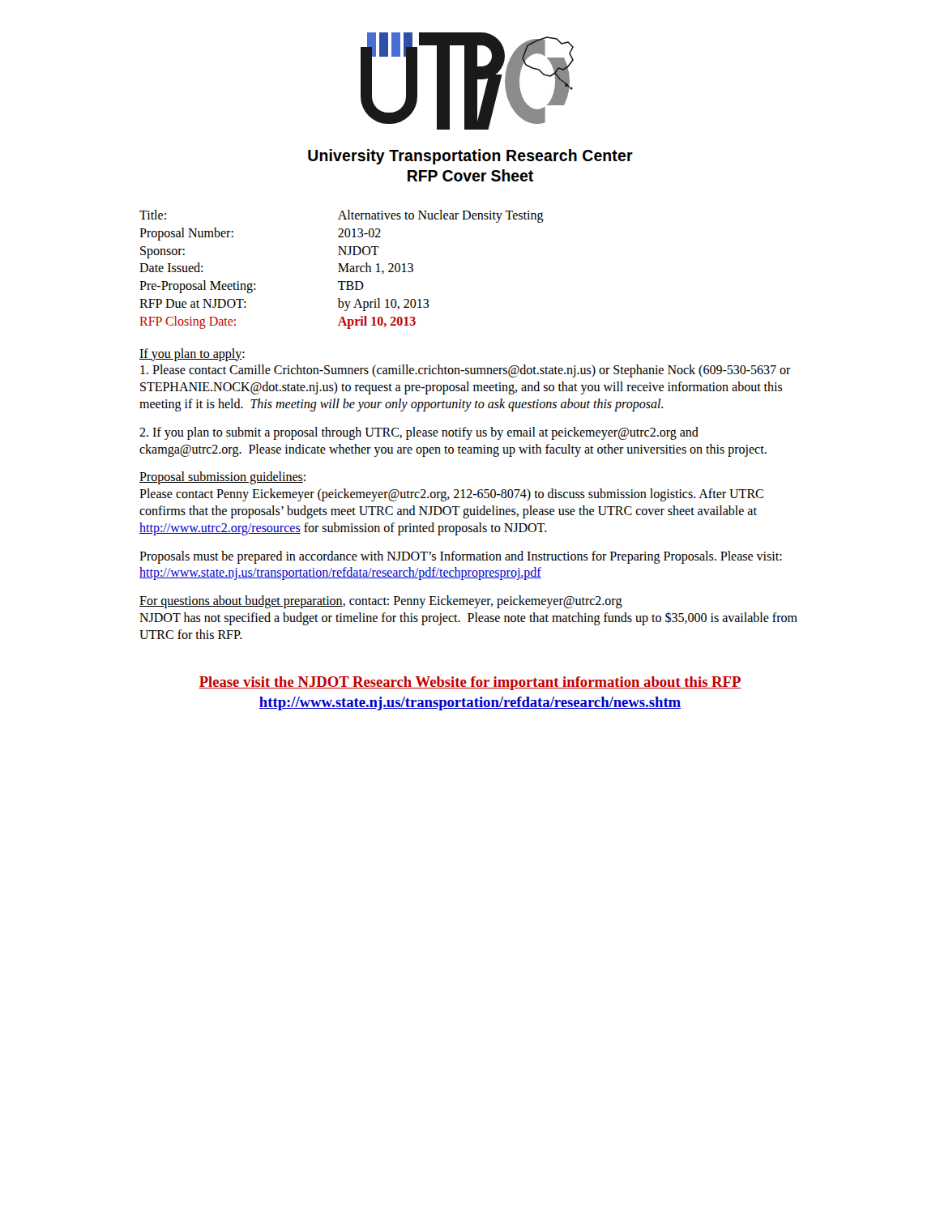University Transportation Research Center
RFP Cover Sheet
| Title: | Alternatives to Nuclear Density Testing |
| Proposal Number: | 2013-02 |
| Sponsor: | NJDOT |
| Date Issued: | March 1, 2013 |
| Pre-Proposal Meeting: | TBD |
| RFP Due at NJDOT: | by April 10, 2013 |
| RFP Closing Date: | April 10, 2013 |
If you plan to apply:
1. Please contact Camille Crichton-Sumners (camille.crichton-sumners@dot.state.nj.us) or Stephanie Nock (609-530-5637 or STEPHANIE.NOCK@dot.state.nj.us) to request a pre-proposal meeting, and so that you will receive information about this meeting if it is held. This meeting will be your only opportunity to ask questions about this proposal.
2. If you plan to submit a proposal through UTRC, please notify us by email at peickemeyer@utrc2.org and ckamga@utrc2.org. Please indicate whether you are open to teaming up with faculty at other universities on this project.
Proposal submission guidelines:
Please contact Penny Eickemeyer (peickemeyer@utrc2.org, 212-650-8074) to discuss submission logistics. After UTRC confirms that the proposals’ budgets meet UTRC and NJDOT guidelines, please use the UTRC cover sheet available at http://www.utrc2.org/resources for submission of printed proposals to NJDOT.
Proposals must be prepared in accordance with NJDOT’s Information and Instructions for Preparing Proposals. Please visit: http://www.state.nj.us/transportation/refdata/research/pdf/techpropresproj.pdf
For questions about budget preparation, contact: Penny Eickemeyer, peickemeyer@utrc2.org
NJDOT has not specified a budget or timeline for this project. Please note that matching funds up to $35,000 is available from UTRC for this RFP.
Please visit the NJDOT Research Website for important information about this RFP
http://www.state.nj.us/transportation/refdata/research/news.shtm